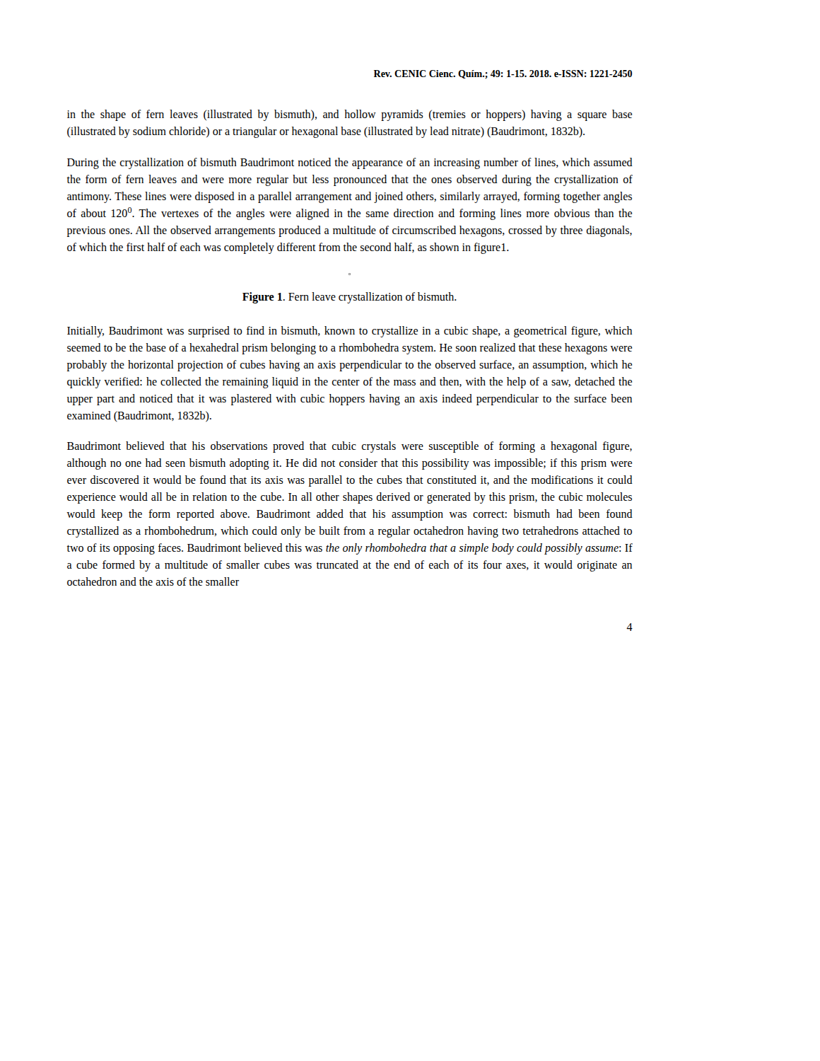Rev. CENIC Cienc. Quím.; 49: 1-15. 2018. e-ISSN: 1221-2450
in the shape of fern leaves (illustrated by bismuth), and hollow pyramids (tremies or hoppers) having a square base (illustrated by sodium chloride) or a triangular or hexagonal base (illustrated by lead nitrate) (Baudrimont, 1832b).
During the crystallization of bismuth Baudrimont noticed the appearance of an increasing number of lines, which assumed the form of fern leaves and were more regular but less pronounced that the ones observed during the crystallization of antimony. These lines were disposed in a parallel arrangement and joined others, similarly arrayed, forming together angles of about 1200. The vertexes of the angles were aligned in the same direction and forming lines more obvious than the previous ones. All the observed arrangements produced a multitude of circumscribed hexagons, crossed by three diagonals, of which the first half of each was completely different from the second half, as shown in figure1.
Figure 1. Fern leave crystallization of bismuth.
Initially, Baudrimont was surprised to find in bismuth, known to crystallize in a cubic shape, a geometrical figure, which seemed to be the base of a hexahedral prism belonging to a rhombohedra system. He soon realized that these hexagons were probably the horizontal projection of cubes having an axis perpendicular to the observed surface, an assumption, which he quickly verified: he collected the remaining liquid in the center of the mass and then, with the help of a saw, detached the upper part and noticed that it was plastered with cubic hoppers having an axis indeed perpendicular to the surface been examined (Baudrimont, 1832b).
Baudrimont believed that his observations proved that cubic crystals were susceptible of forming a hexagonal figure, although no one had seen bismuth adopting it. He did not consider that this possibility was impossible; if this prism were ever discovered it would be found that its axis was parallel to the cubes that constituted it, and the modifications it could experience would all be in relation to the cube. In all other shapes derived or generated by this prism, the cubic molecules would keep the form reported above. Baudrimont added that his assumption was correct: bismuth had been found crystallized as a rhombohedrum, which could only be built from a regular octahedron having two tetrahedrons attached to two of its opposing faces. Baudrimont believed this was the only rhombohedra that a simple body could possibly assume: If a cube formed by a multitude of smaller cubes was truncated at the end of each of its four axes, it would originate an octahedron and the axis of the smaller
4